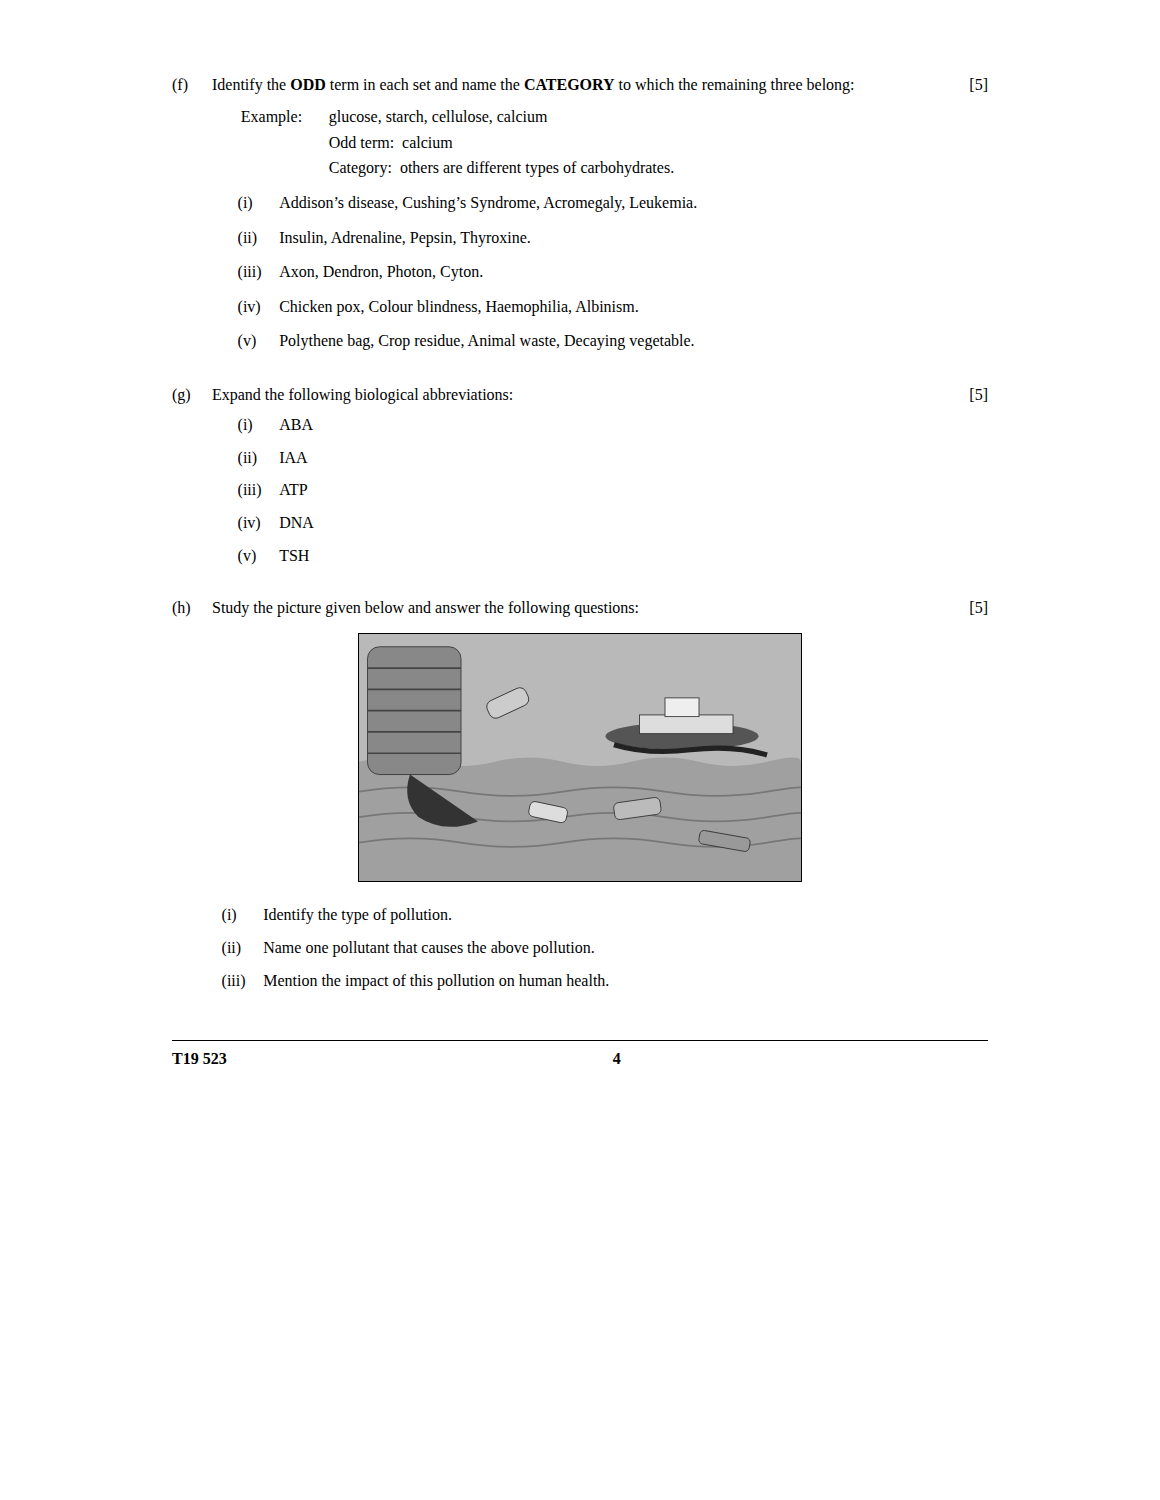(f)
Identify the ODD term in each set and name the CATEGORY to which the remaining three belong:
Example: glucose, starch, cellulose, calcium
Odd term: calcium
Category: others are different types of carbohydrates.
(i) Addison’s disease, Cushing’s Syndrome, Acromegaly, Leukemia.
(ii) Insulin, Adrenaline, Pepsin, Thyroxine.
(iii) Axon, Dendron, Photon, Cyton.
(iv) Chicken pox, Colour blindness, Haemophilia, Albinism.
(v) Polythene bag, Crop residue, Animal waste, Decaying vegetable.
[5]
(g)
Expand the following biological abbreviations:
(i) ABA
(ii) IAA
(iii) ATP
(iv) DNA
(v) TSH
[5]
(h)
Study the picture given below and answer the following questions:
(i) Identify the type of pollution.
(ii) Name one pollutant that causes the above pollution.
(iii) Mention the impact of this pollution on human health.
[5]
T19 523
4